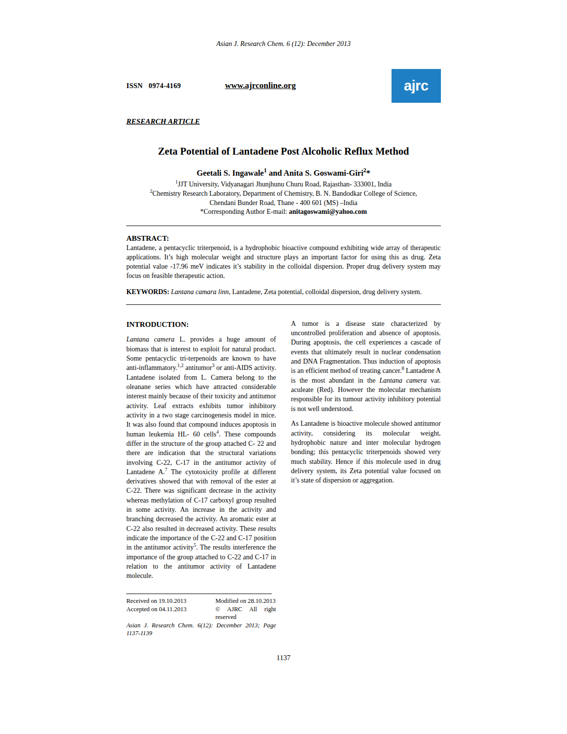Asian J. Research Chem. 6 (12): December 2013
ISSN 0974-4169
www.ajrconline.org
ajrc
RESEARCH ARTICLE
Zeta Potential of Lantadene Post Alcoholic Reflux Method
Geetali S. Ingawale1 and Anita S. Goswami-Giri2*
1JJT University, Vidyanagari Jhunjhunu Churu Road, Rajasthan- 333001, India
2Chemistry Research Laboratory, Department of Chemistry, B. N. Bandodkar College of Science,
Chendani Bunder Road, Thane - 400 601 (MS) –India
*Corresponding Author E-mail: anitagoswami@yahoo.com
ABSTRACT:
Lantadene, a pentacyclic triterpenoid, is a hydrophobic bioactive compound exhibiting wide array of therapeutic applications. It’s high molecular weight and structure plays an important factor for using this as drug. Zeta potential value -17.96 meV indicates it’s stability in the colloidal dispersion. Proper drug delivery system may focus on feasible therapeutic action.
KEYWORDS: Lantana camara linn, Lantadene, Zeta potential, colloidal dispersion, drug delivery system.
INTRODUCTION:
Lantana camera L. provides a huge amount of biomass that is interest to exploit for natural product. Some pentacyclic tri-terpenoids are known to have anti-inflammatory.1,2 antitumor3 or anti-AIDS activity. Lantadene isolated from L. Camera belong to the oleanane series which have attracted considerable interest mainly because of their toxicity and antitumor activity. Leaf extracts exhibits tumor inhibitory activity in a two stage carcinogenesis model in mice. It was also found that compound induces apoptosis in human leukemia HL- 60 cells4. These compounds differ in the structure of the group attached C- 22 and there are indication that the structural variations involving C-22, C-17 in the antitumor activity of Lantadene A.7 The cytotoxicity profile at different derivatives showed that with removal of the ester at C-22. There was significant decrease in the activity whereas methylation of C-17 carboxyl group resulted in some activity. An increase in the activity and branching decreased the activity. An aromatic ester at C-22 also resulted in decreased activity. These results indicate the importance of the C-22 and C-17 position in the antitumor activity5. The results interference the importance of the group attached to C-22 and C-17 in relation to the antitumor activity of Lantadene molecule.
Received on 19.10.2013 Modified on 28.10.2013
Accepted on 04.11.2013© AJRC All right reserved
Asian J. Research Chem. 6(12): December 2013; Page 1137-1139
A tumor is a disease state characterized by uncontrolled proliferation and absence of apoptosis. During apoptosis, the cell experiences a cascade of events that ultimately result in nuclear condensation and DNA Fragmentation. Thus induction of apoptosis is an efficient method of treating cancer.8 Lantadene A is the most abundant in the Lantana camera var. aculeate (Red). However the molecular mechanism responsible for its tumour activity inhibitory potential is not well understood.
As Lantadene is bioactive molecule showed antitumor activity, considering its molecular weight, hydrophobic nature and inter molecular hydrogen bonding; this pentacyclic triterpenoids showed very much stability. Hence if this molecule used in drug delivery system, its Zeta potential value focused on it’s state of dispersion or aggregation.
1137